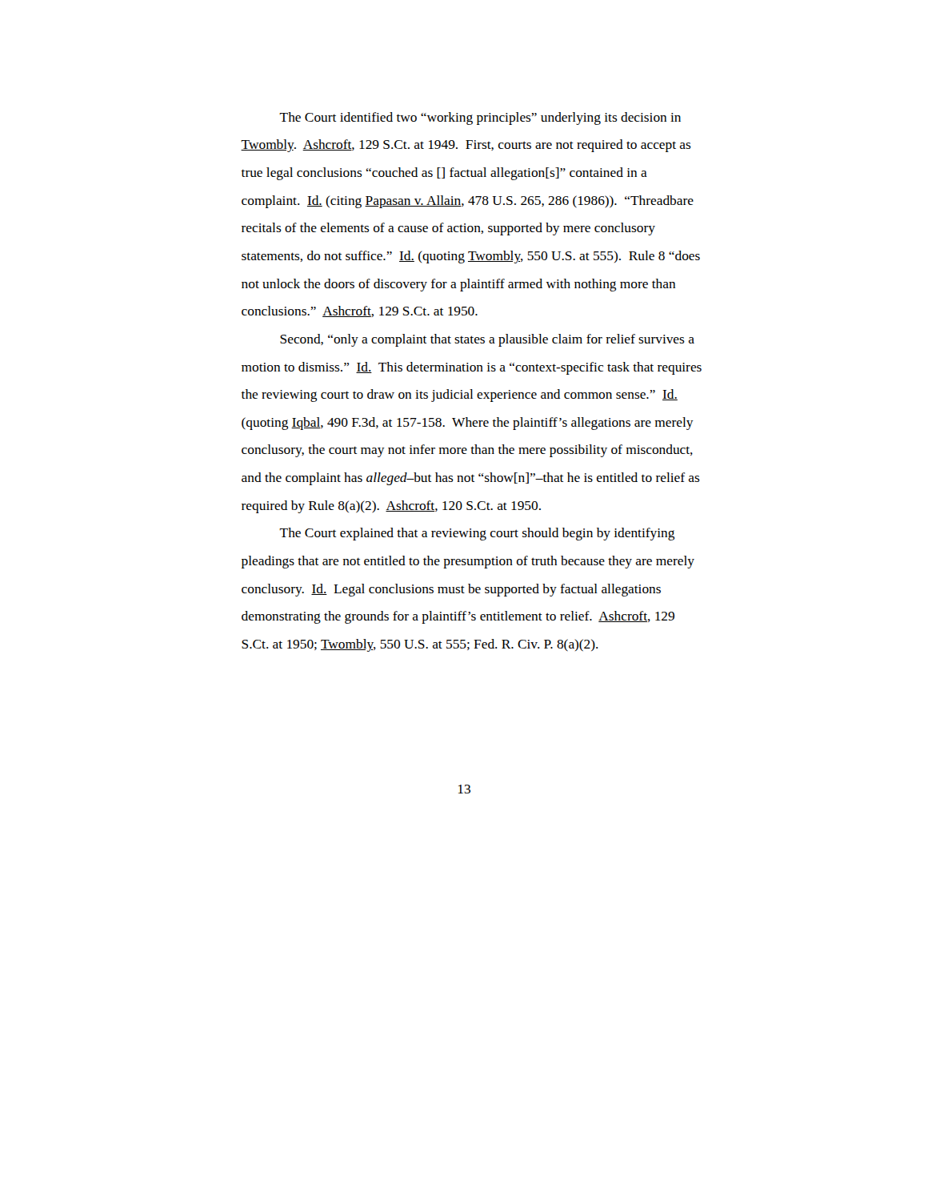The Court identified two “working principles” underlying its decision in Twombly. Ashcroft, 129 S.Ct. at 1949. First, courts are not required to accept as true legal conclusions “couched as [] factual allegation[s]” contained in a complaint. Id. (citing Papasan v. Allain, 478 U.S. 265, 286 (1986)). “Threadbare recitals of the elements of a cause of action, supported by mere conclusory statements, do not suffice.” Id. (quoting Twombly, 550 U.S. at 555). Rule 8 “does not unlock the doors of discovery for a plaintiff armed with nothing more than conclusions.” Ashcroft, 129 S.Ct. at 1950.
Second, “only a complaint that states a plausible claim for relief survives a motion to dismiss.” Id. This determination is a “context-specific task that requires the reviewing court to draw on its judicial experience and common sense.” Id. (quoting Iqbal, 490 F.3d, at 157-158. Where the plaintiff’s allegations are merely conclusory, the court may not infer more than the mere possibility of misconduct, and the complaint has alleged–but has not “show[n]”–that he is entitled to relief as required by Rule 8(a)(2). Ashcroft, 120 S.Ct. at 1950.
The Court explained that a reviewing court should begin by identifying pleadings that are not entitled to the presumption of truth because they are merely conclusory. Id. Legal conclusions must be supported by factual allegations demonstrating the grounds for a plaintiff’s entitlement to relief. Ashcroft, 129 S.Ct. at 1950; Twombly, 550 U.S. at 555; Fed. R. Civ. P. 8(a)(2).
13